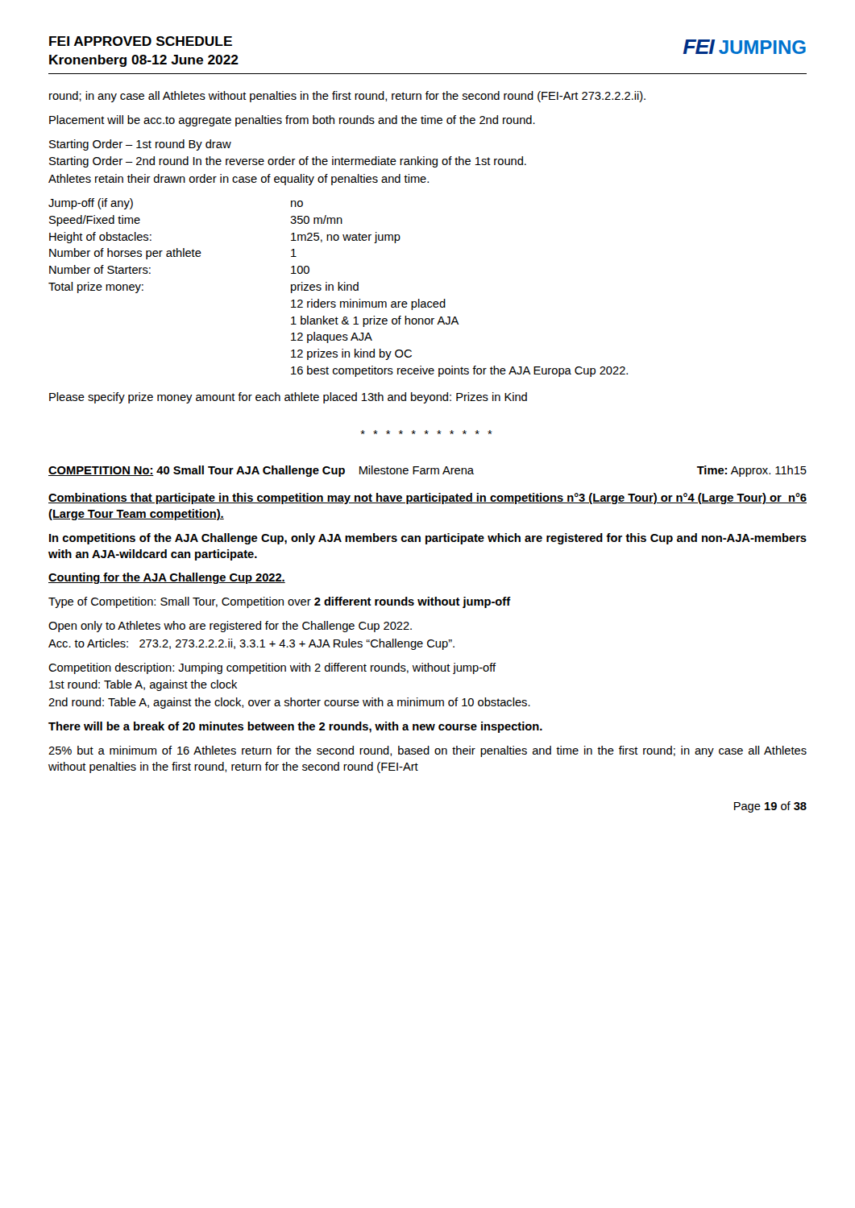FEI APPROVED SCHEDULE
Kronenberg 08-12 June 2022
FEI JUMPING
round; in any case all Athletes without penalties in the first round, return for the second round (FEI-Art 273.2.2.2.ii).
Placement will be acc.to aggregate penalties from both rounds and the time of the 2nd round.
Starting Order – 1st round By draw
Starting Order – 2nd round In the reverse order of the intermediate ranking of the 1st round.
Athletes retain their drawn order in case of equality of penalties and time.
| Jump-off (if any) | no |
| Speed/Fixed time | 350 m/mn |
| Height of obstacles: | 1m25, no water jump |
| Number of horses per athlete | 1 |
| Number of Starters: | 100 |
| Total prize money: | prizes in kind |
| | 12 riders minimum are placed |
| | 1 blanket & 1 prize of honor AJA |
| | 12 plaques AJA |
| | 12 prizes in kind by OC |
| | 16 best competitors receive points for the AJA Europa Cup 2022. |
Please specify prize money amount for each athlete placed 13th and beyond: Prizes in Kind
* * * * * * * * * * *
COMPETITION No: 40 Small Tour AJA Challenge Cup Milestone Farm Arena
Time: Approx. 11h15
Combinations that participate in this competition may not have participated in competitions n°3 (Large Tour) or n°4 (Large Tour) or n°6 (Large Tour Team competition).
In competitions of the AJA Challenge Cup, only AJA members can participate which are registered for this Cup and non-AJA-members with an AJA-wildcard can participate.
Counting for the AJA Challenge Cup 2022.
Type of Competition: Small Tour, Competition over 2 different rounds without jump-off
Open only to Athletes who are registered for the Challenge Cup 2022.
Acc. to Articles: 273.2, 273.2.2.2.ii, 3.3.1 + 4.3 + AJA Rules “Challenge Cup”.
Competition description: Jumping competition with 2 different rounds, without jump-off
1st round: Table A, against the clock
2nd round: Table A, against the clock, over a shorter course with a minimum of 10 obstacles.
There will be a break of 20 minutes between the 2 rounds, with a new course inspection.
25% but a minimum of 16 Athletes return for the second round, based on their penalties and time in the first round; in any case all Athletes without penalties in the first round, return for the second round (FEI-Art
Page 19 of 38